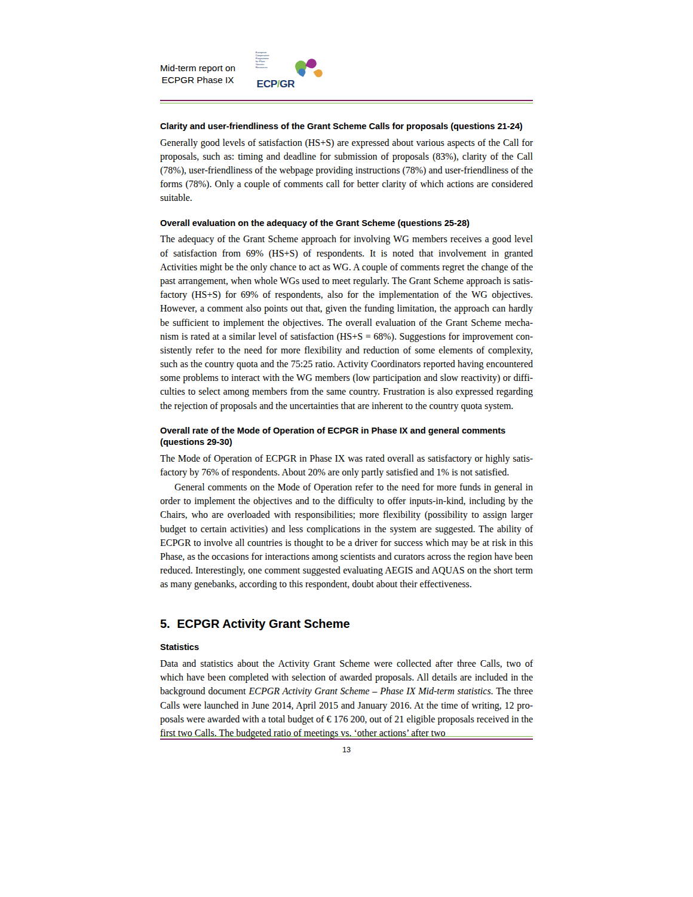Mid-term report on
ECPGR Phase IX
European
Cooperative
Programme
for Plant
Genetic
Resources
ECP/GR
Clarity and user-friendliness of the Grant Scheme Calls for proposals (questions 21-24)
Generally good levels of satisfaction (HS+S) are expressed about various aspects of the Call for proposals, such as: timing and deadline for submission of proposals (83%), clarity of the Call (78%), user-friendliness of the webpage providing instructions (78%) and user-friendliness of the forms (78%). Only a couple of comments call for better clarity of which actions are considered suitable.
Overall evaluation on the adequacy of the Grant Scheme (questions 25-28)
The adequacy of the Grant Scheme approach for involving WG members receives a good level of satisfaction from 69% (HS+S) of respondents. It is noted that involvement in granted Activities might be the only chance to act as WG. A couple of comments regret the change of the past arrangement, when whole WGs used to meet regularly. The Grant Scheme approach is satisfactory (HS+S) for 69% of respondents, also for the implementation of the WG objectives. However, a comment also points out that, given the funding limitation, the approach can hardly be sufficient to implement the objectives. The overall evaluation of the Grant Scheme mechanism is rated at a similar level of satisfaction (HS+S = 68%). Suggestions for improvement consistently refer to the need for more flexibility and reduction of some elements of complexity, such as the country quota and the 75:25 ratio. Activity Coordinators reported having encountered some problems to interact with the WG members (low participation and slow reactivity) or difficulties to select among members from the same country. Frustration is also expressed regarding the rejection of proposals and the uncertainties that are inherent to the country quota system.
Overall rate of the Mode of Operation of ECPGR in Phase IX and general comments (questions 29-30)
The Mode of Operation of ECPGR in Phase IX was rated overall as satisfactory or highly satisfactory by 76% of respondents. About 20% are only partly satisfied and 1% is not satisfied.
General comments on the Mode of Operation refer to the need for more funds in general in order to implement the objectives and to the difficulty to offer inputs-in-kind, including by the Chairs, who are overloaded with responsibilities; more flexibility (possibility to assign larger budget to certain activities) and less complications in the system are suggested. The ability of ECPGR to involve all countries is thought to be a driver for success which may be at risk in this Phase, as the occasions for interactions among scientists and curators across the region have been reduced. Interestingly, one comment suggested evaluating AEGIS and AQUAS on the short term as many genebanks, according to this respondent, doubt about their effectiveness.
5. ECPGR Activity Grant Scheme
Statistics
Data and statistics about the Activity Grant Scheme were collected after three Calls, two of which have been completed with selection of awarded proposals. All details are included in the background document ECPGR Activity Grant Scheme – Phase IX Mid-term statistics. The three Calls were launched in June 2014, April 2015 and January 2016. At the time of writing, 12 proposals were awarded with a total budget of € 176 200, out of 21 eligible proposals received in the first two Calls. The budgeted ratio of meetings vs. ‘other actions’ after two
13